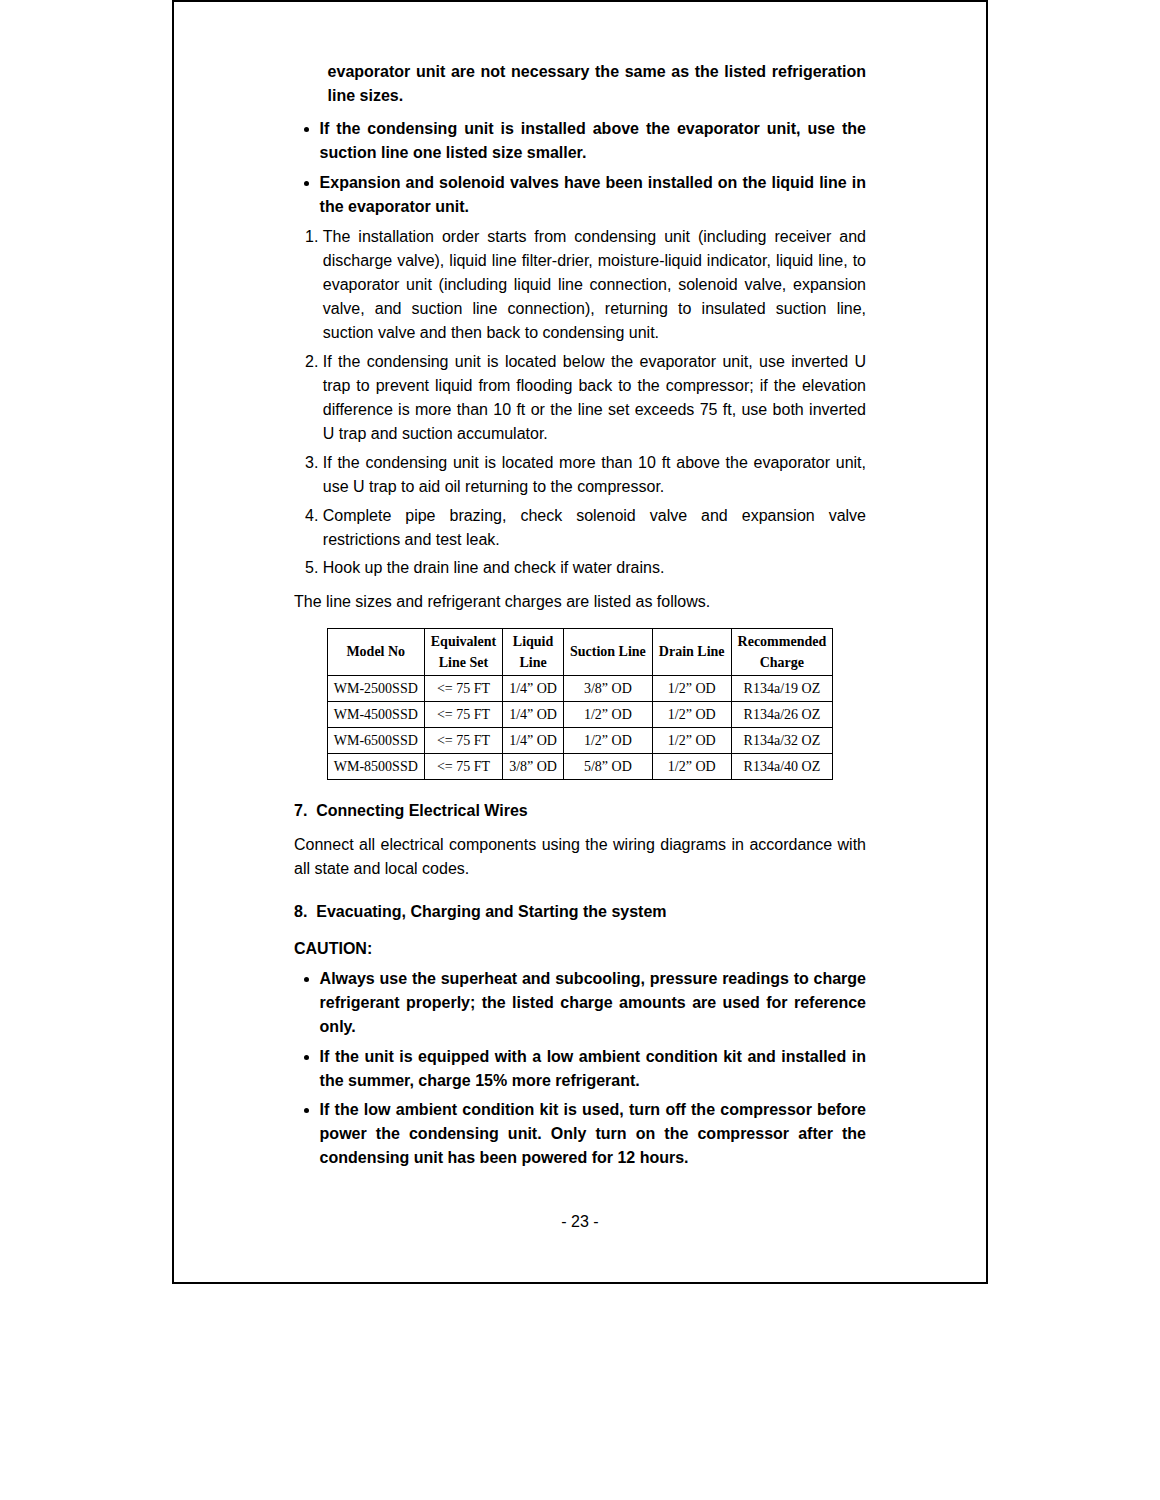evaporator unit are not necessary the same as the listed refrigeration line sizes.
If the condensing unit is installed above the evaporator unit, use the suction line one listed size smaller.
Expansion and solenoid valves have been installed on the liquid line in the evaporator unit.
The installation order starts from condensing unit (including receiver and discharge valve), liquid line filter-drier, moisture-liquid indicator, liquid line, to evaporator unit (including liquid line connection, solenoid valve, expansion valve, and suction line connection), returning to insulated suction line, suction valve and then back to condensing unit.
If the condensing unit is located below the evaporator unit, use inverted U trap to prevent liquid from flooding back to the compressor; if the elevation difference is more than 10 ft or the line set exceeds 75 ft, use both inverted U trap and suction accumulator.
If the condensing unit is located more than 10 ft above the evaporator unit, use U trap to aid oil returning to the compressor.
Complete pipe brazing, check solenoid valve and expansion valve restrictions and test leak.
Hook up the drain line and check if water drains.
The line sizes and refrigerant charges are listed as follows.
| Model No | Equivalent Line Set | Liquid Line | Suction Line | Drain Line | Recommended Charge |
| --- | --- | --- | --- | --- | --- |
| WM-2500SSD | <= 75 FT | 1/4” OD | 3/8” OD | 1/2” OD | R134a/19 OZ |
| WM-4500SSD | <= 75 FT | 1/4” OD | 1/2” OD | 1/2” OD | R134a/26 OZ |
| WM-6500SSD | <= 75 FT | 1/4” OD | 1/2” OD | 1/2” OD | R134a/32 OZ |
| WM-8500SSD | <= 75 FT | 3/8” OD | 5/8” OD | 1/2” OD | R134a/40 OZ |
7. Connecting Electrical Wires
Connect all electrical components using the wiring diagrams in accordance with all state and local codes.
8. Evacuating, Charging and Starting the system
CAUTION:
Always use the superheat and subcooling, pressure readings to charge refrigerant properly; the listed charge amounts are used for reference only.
If the unit is equipped with a low ambient condition kit and installed in the summer, charge 15% more refrigerant.
If the low ambient condition kit is used, turn off the compressor before power the condensing unit. Only turn on the compressor after the condensing unit has been powered for 12 hours.
- 23 -